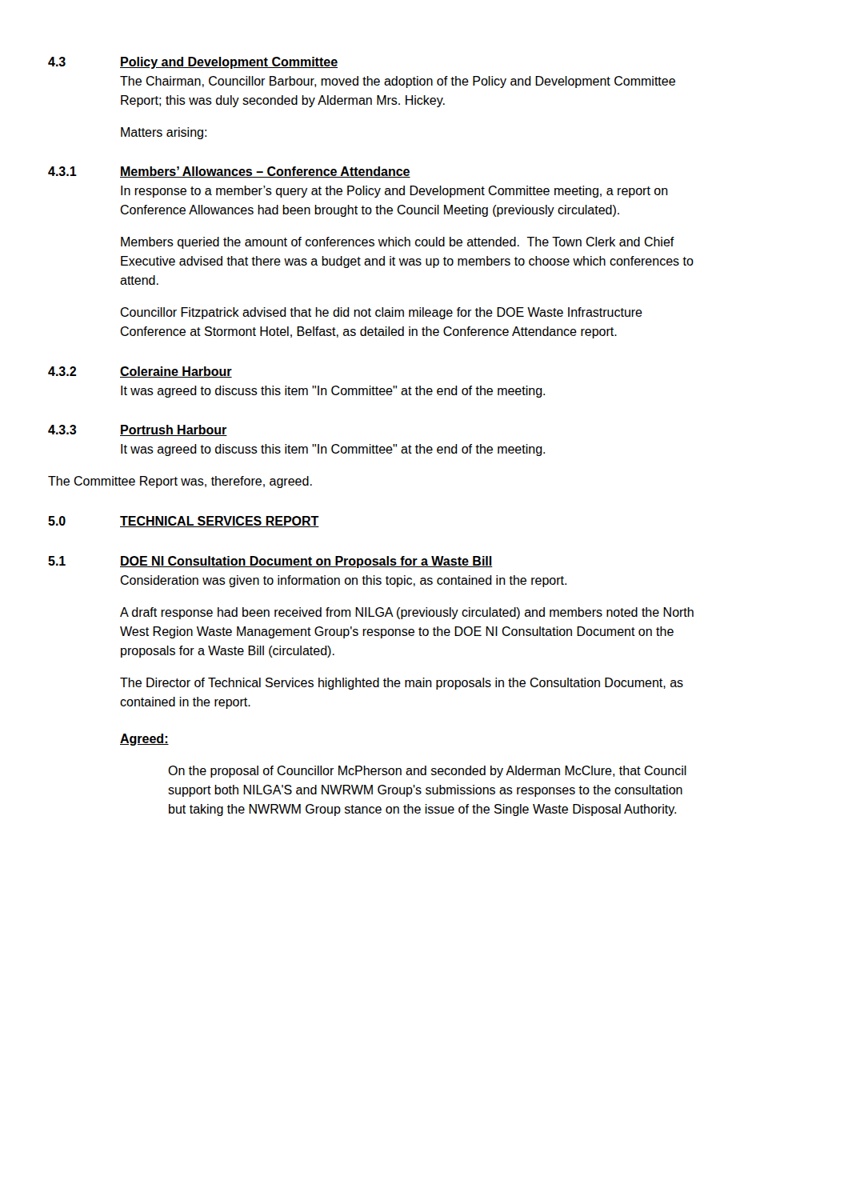4.3
Policy and Development Committee
The Chairman, Councillor Barbour, moved the adoption of the Policy and Development Committee Report; this was duly seconded by Alderman Mrs. Hickey.
Matters arising:
4.3.1
Members’ Allowances – Conference Attendance
In response to a member’s query at the Policy and Development Committee meeting, a report on Conference Allowances had been brought to the Council Meeting (previously circulated).
Members queried the amount of conferences which could be attended. The Town Clerk and Chief Executive advised that there was a budget and it was up to members to choose which conferences to attend.
Councillor Fitzpatrick advised that he did not claim mileage for the DOE Waste Infrastructure Conference at Stormont Hotel, Belfast, as detailed in the Conference Attendance report.
4.3.2
Coleraine Harbour
It was agreed to discuss this item "In Committee" at the end of the meeting.
4.3.3
Portrush Harbour
It was agreed to discuss this item "In Committee" at the end of the meeting.
The Committee Report was, therefore, agreed.
5.0
TECHNICAL SERVICES REPORT
5.1
DOE NI Consultation Document on Proposals for a Waste Bill
Consideration was given to information on this topic, as contained in the report.
A draft response had been received from NILGA (previously circulated) and members noted the North West Region Waste Management Group's response to the DOE NI Consultation Document on the proposals for a Waste Bill (circulated).
The Director of Technical Services highlighted the main proposals in the Consultation Document, as contained in the report.
Agreed:
On the proposal of Councillor McPherson and seconded by Alderman McClure, that Council support both NILGA'S and NWRWM Group's submissions as responses to the consultation but taking the NWRWM Group stance on the issue of the Single Waste Disposal Authority.